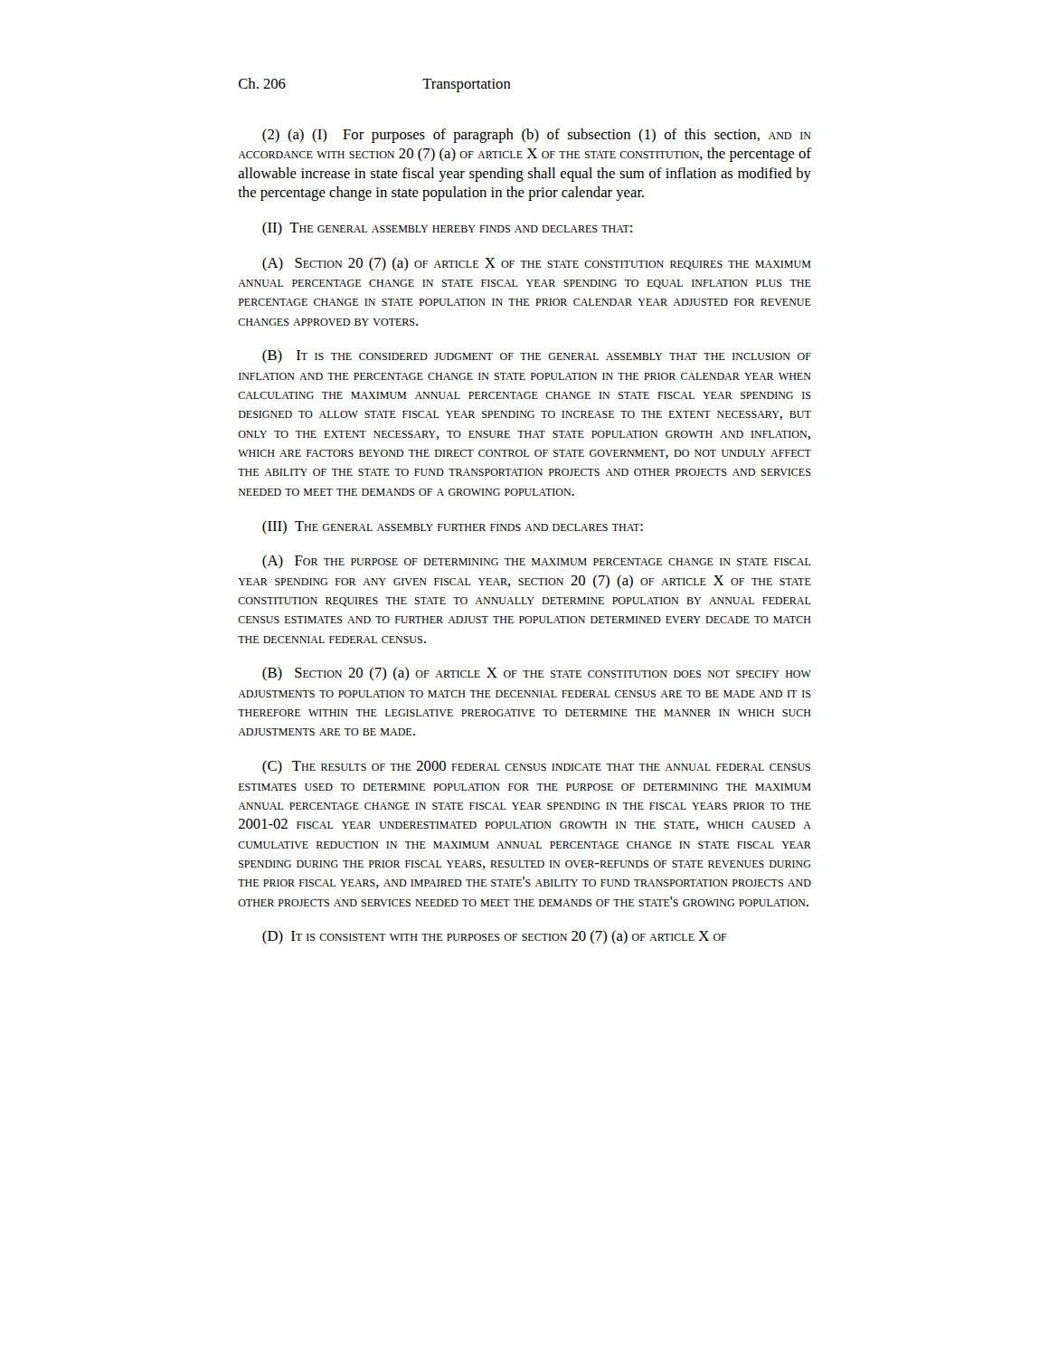Ch. 206
Transportation
(2) (a) (I) For purposes of paragraph (b) of subsection (1) of this section, and in accordance with section 20 (7) (a) of article X of the state constitution, the percentage of allowable increase in state fiscal year spending shall equal the sum of inflation as modified by the percentage change in state population in the prior calendar year.
(II) The general assembly hereby finds and declares that:
(A) Section 20 (7) (a) of article X of the state constitution requires the maximum annual percentage change in state fiscal year spending to equal inflation plus the percentage change in state population in the prior calendar year adjusted for revenue changes approved by voters.
(B) It is the considered judgment of the general assembly that the inclusion of inflation and the percentage change in state population in the prior calendar year when calculating the maximum annual percentage change in state fiscal year spending is designed to allow state fiscal year spending to increase to the extent necessary, but only to the extent necessary, to ensure that state population growth and inflation, which are factors beyond the direct control of state government, do not unduly affect the ability of the state to fund transportation projects and other projects and services needed to meet the demands of a growing population.
(III) The general assembly further finds and declares that:
(A) For the purpose of determining the maximum percentage change in state fiscal year spending for any given fiscal year, section 20 (7) (a) of article X of the state constitution requires the state to annually determine population by annual federal census estimates and to further adjust the population determined every decade to match the decennial federal census.
(B) Section 20 (7) (a) of article X of the state constitution does not specify how adjustments to population to match the decennial federal census are to be made and it is therefore within the legislative prerogative to determine the manner in which such adjustments are to be made.
(C) The results of the 2000 federal census indicate that the annual federal census estimates used to determine population for the purpose of determining the maximum annual percentage change in state fiscal year spending in the fiscal years prior to the 2001-02 fiscal year underestimated population growth in the state, which caused a cumulative reduction in the maximum annual percentage change in state fiscal year spending during the prior fiscal years, resulted in over-refunds of state revenues during the prior fiscal years, and impaired the state's ability to fund transportation projects and other projects and services needed to meet the demands of the state's growing population.
(D) It is consistent with the purposes of section 20 (7) (a) of article X of